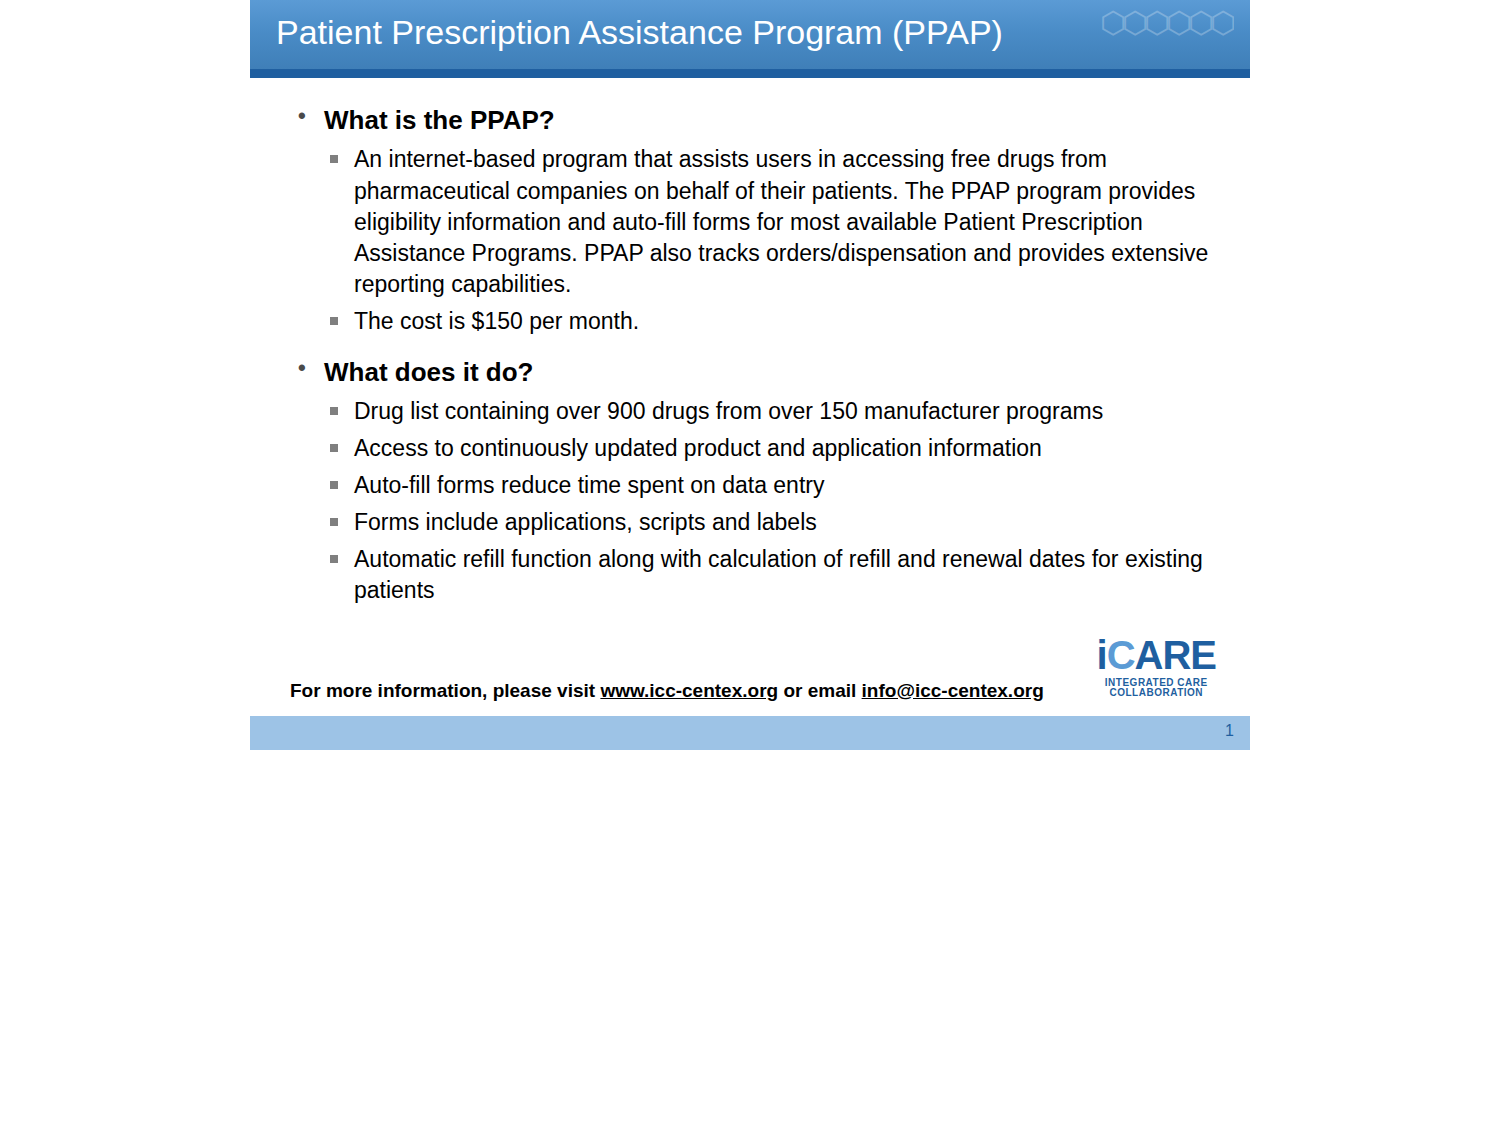⬡⬡⬡⬡⬡⬡ Patient Prescription Assistance Program (PPAP)
What is the PPAP?
An internet-based program that assists users in accessing free drugs from pharmaceutical companies on behalf of their patients. The PPAP program provides eligibility information and auto-fill forms for most available Patient Prescription Assistance Programs. PPAP also tracks orders/dispensation and provides extensive reporting capabilities.
The cost is $150 per month.
What does it do?
Drug list containing over 900 drugs from over 150 manufacturer programs
Access to continuously updated product and application information
Auto-fill forms reduce time spent on data entry
Forms include applications, scripts and labels
Automatic refill function along with calculation of refill and renewal dates for existing patients
For more information, please visit www.icc-centex.org or email info@icc-centex.org
iCARE
INTEGRATED CARE
COLLABORATION
1